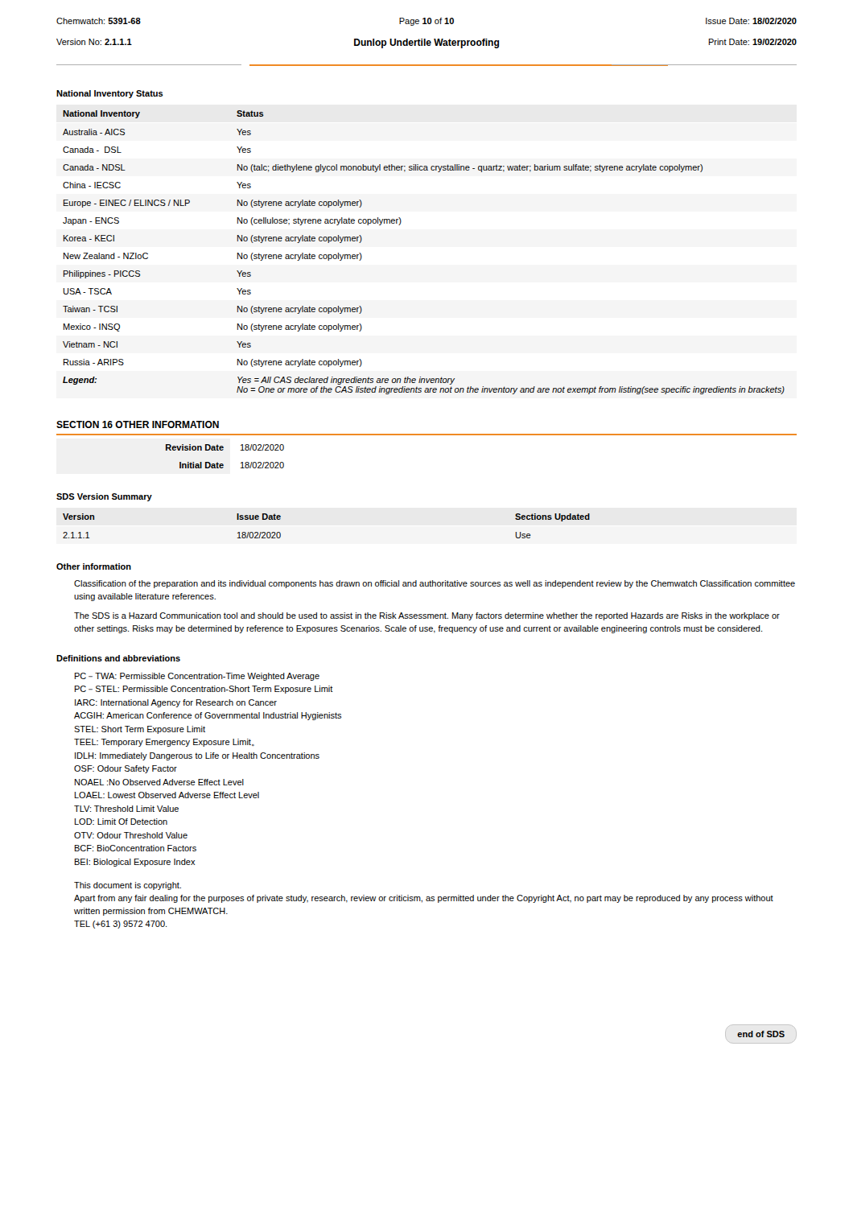Chemwatch: 5391-68
Version No: 2.1.1.1
Page 10 of 10
Dunlop Undertile Waterproofing
Issue Date: 18/02/2020
Print Date: 19/02/2020
National Inventory Status
| National Inventory | Status |
| --- | --- |
| Australia - AICS | Yes |
| Canada - DSL | Yes |
| Canada - NDSL | No (talc; diethylene glycol monobutyl ether; silica crystalline - quartz; water; barium sulfate; styrene acrylate copolymer) |
| China - IECSC | Yes |
| Europe - EINEC / ELINCS / NLP | No (styrene acrylate copolymer) |
| Japan - ENCS | No (cellulose; styrene acrylate copolymer) |
| Korea - KECI | No (styrene acrylate copolymer) |
| New Zealand - NZIoC | No (styrene acrylate copolymer) |
| Philippines - PICCS | Yes |
| USA - TSCA | Yes |
| Taiwan - TCSI | No (styrene acrylate copolymer) |
| Mexico - INSQ | No (styrene acrylate copolymer) |
| Vietnam - NCI | Yes |
| Russia - ARIPS | No (styrene acrylate copolymer) |
| Legend: | Yes = All CAS declared ingredients are on the inventory No = One or more of the CAS listed ingredients are not on the inventory and are not exempt from listing(see specific ingredients in brackets) |
SECTION 16 OTHER INFORMATION
| Revision Date | 18/02/2020 |
| Initial Date | 18/02/2020 |
SDS Version Summary
| Version | Issue Date | Sections Updated |
| --- | --- | --- |
| 2.1.1.1 | 18/02/2020 | Use |
Other information
Classification of the preparation and its individual components has drawn on official and authoritative sources as well as independent review by the Chemwatch Classification committee using available literature references.
The SDS is a Hazard Communication tool and should be used to assist in the Risk Assessment. Many factors determine whether the reported Hazards are Risks in the workplace or other settings. Risks may be determined by reference to Exposures Scenarios. Scale of use, frequency of use and current or available engineering controls must be considered.
Definitions and abbreviations
PC－TWA: Permissible Concentration-Time Weighted Average
PC－STEL: Permissible Concentration-Short Term Exposure Limit
IARC: International Agency for Research on Cancer
ACGIH: American Conference of Governmental Industrial Hygienists
STEL: Short Term Exposure Limit
TEEL: Temporary Emergency Exposure Limit。
IDLH: Immediately Dangerous to Life or Health Concentrations
OSF: Odour Safety Factor
NOAEL :No Observed Adverse Effect Level
LOAEL: Lowest Observed Adverse Effect Level
TLV: Threshold Limit Value
LOD: Limit Of Detection
OTV: Odour Threshold Value
BCF: BioConcentration Factors
BEI: Biological Exposure Index
This document is copyright.
Apart from any fair dealing for the purposes of private study, research, review or criticism, as permitted under the Copyright Act, no part may be reproduced by any process without written permission from CHEMWATCH.
TEL (+61 3) 9572 4700.
end of SDS